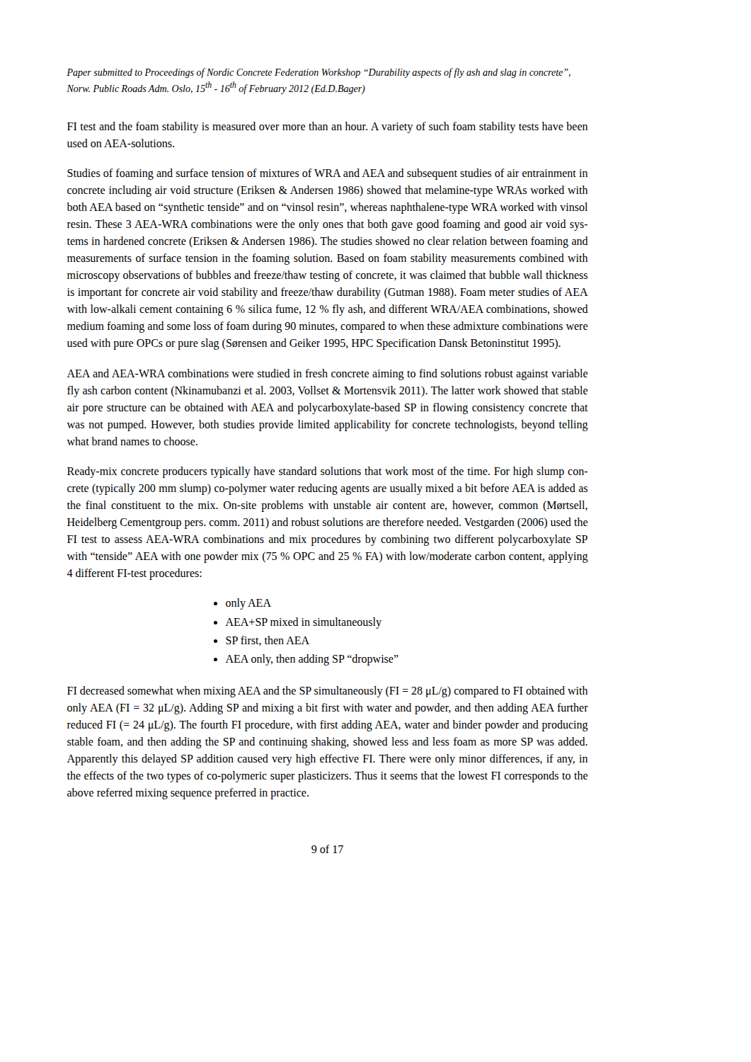Paper submitted to Proceedings of Nordic Concrete Federation Workshop “Durability aspects of fly ash and slag in concrete”, Norw. Public Roads Adm. Oslo, 15th - 16th of February 2012 (Ed.D.Bager)
FI test and the foam stability is measured over more than an hour. A variety of such foam stability tests have been used on AEA-solutions.
Studies of foaming and surface tension of mixtures of WRA and AEA and subsequent studies of air entrainment in concrete including air void structure (Eriksen & Andersen 1986) showed that melamine-type WRAs worked with both AEA based on “synthetic tenside” and on “vinsol resin”, whereas naphthalene-type WRA worked with vinsol resin. These 3 AEA-WRA combinations were the only ones that both gave good foaming and good air void systems in hardened concrete (Eriksen & Andersen 1986). The studies showed no clear relation between foaming and measurements of surface tension in the foaming solution. Based on foam stability measurements combined with microscopy observations of bubbles and freeze/thaw testing of concrete, it was claimed that bubble wall thickness is important for concrete air void stability and freeze/thaw durability (Gutman 1988). Foam meter studies of AEA with low-alkali cement containing 6 % silica fume, 12 % fly ash, and different WRA/AEA combinations, showed medium foaming and some loss of foam during 90 minutes, compared to when these admixture combinations were used with pure OPCs or pure slag (Sørensen and Geiker 1995, HPC Specification Dansk Betoninstitut 1995).
AEA and AEA-WRA combinations were studied in fresh concrete aiming to find solutions robust against variable fly ash carbon content (Nkinamubanzi et al. 2003, Vollset & Mortensvik 2011). The latter work showed that stable air pore structure can be obtained with AEA and polycarboxylate-based SP in flowing consistency concrete that was not pumped. However, both studies provide limited applicability for concrete technologists, beyond telling what brand names to choose.
Ready-mix concrete producers typically have standard solutions that work most of the time. For high slump concrete (typically 200 mm slump) co-polymer water reducing agents are usually mixed a bit before AEA is added as the final constituent to the mix. On-site problems with unstable air content are, however, common (Mørtsell, Heidelberg Cementgroup pers. comm. 2011) and robust solutions are therefore needed. Vestgarden (2006) used the FI test to assess AEA-WRA combinations and mix procedures by combining two different polycarboxylate SP with “tenside” AEA with one powder mix (75 % OPC and 25 % FA) with low/moderate carbon content, applying 4 different FI-test procedures:
only AEA
AEA+SP mixed in simultaneously
SP first, then AEA
AEA only, then adding SP “dropwise”
FI decreased somewhat when mixing AEA and the SP simultaneously (FI = 28 μL/g) compared to FI obtained with only AEA (FI = 32 μL/g). Adding SP and mixing a bit first with water and powder, and then adding AEA further reduced FI (= 24 μL/g). The fourth FI procedure, with first adding AEA, water and binder powder and producing stable foam, and then adding the SP and continuing shaking, showed less and less foam as more SP was added. Apparently this delayed SP addition caused very high effective FI. There were only minor differences, if any, in the effects of the two types of co-polymeric super plasticizers. Thus it seems that the lowest FI corresponds to the above referred mixing sequence preferred in practice.
9 of 17